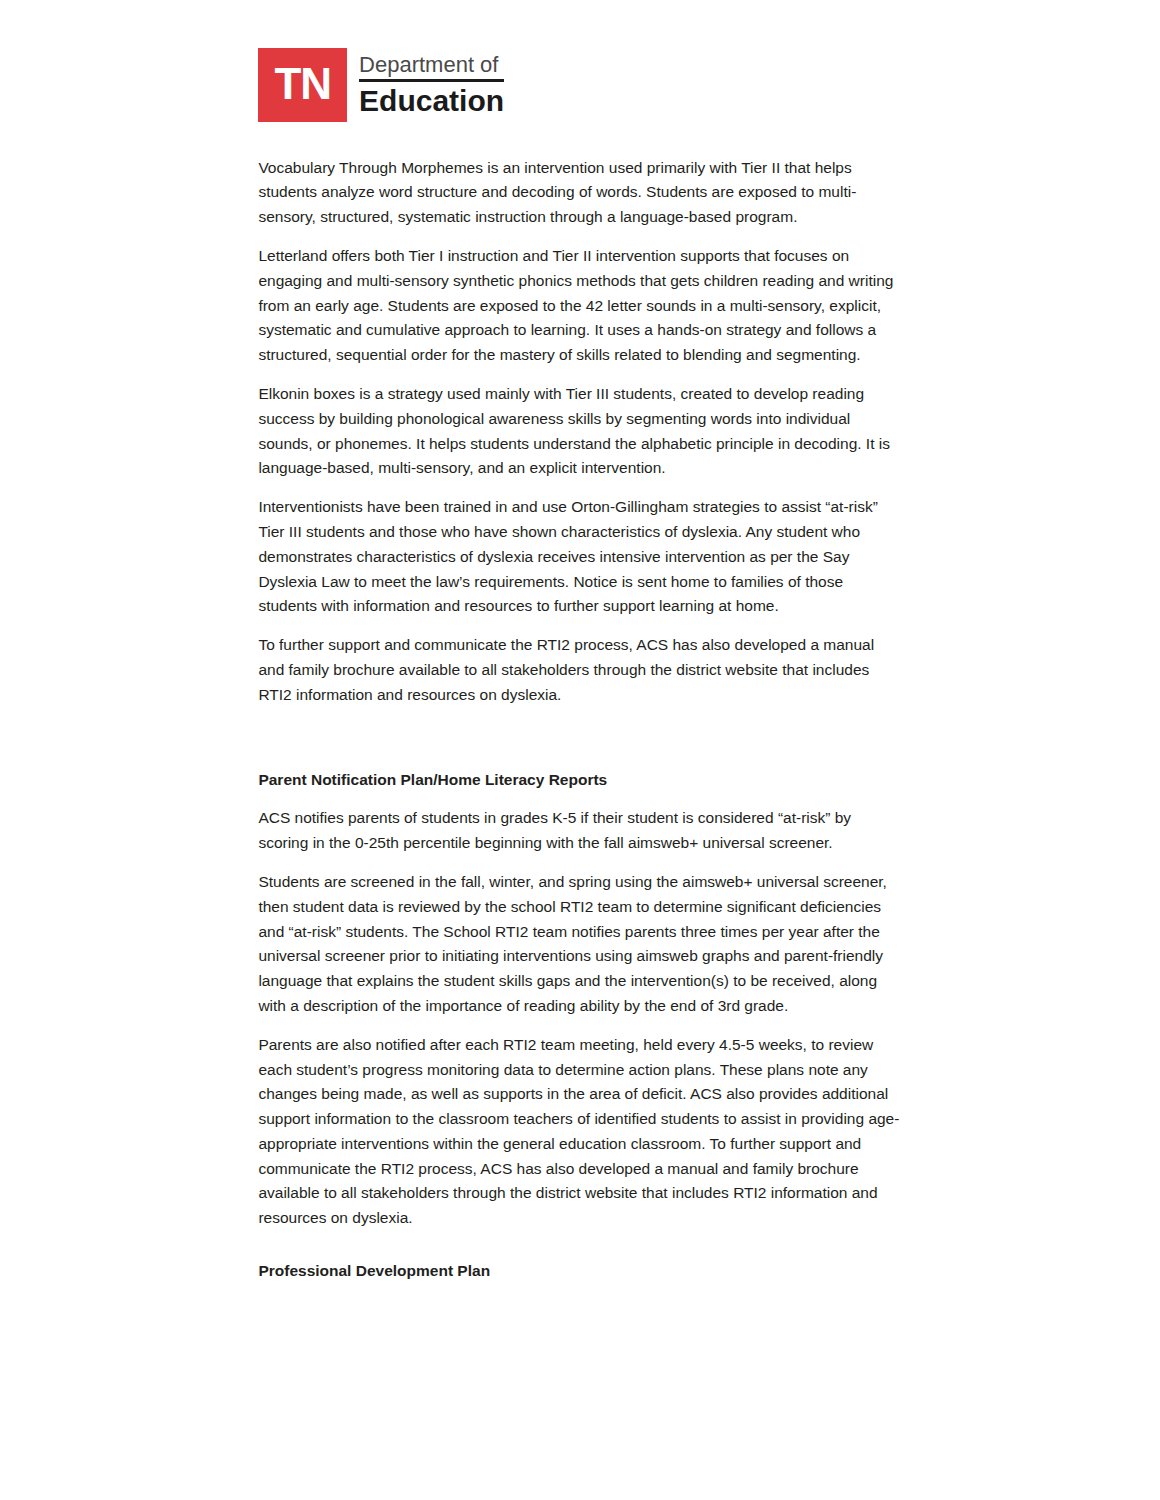TN
Department of Education
Vocabulary Through Morphemes is an intervention used primarily with Tier II that helps students analyze word structure and decoding of words. Students are exposed to multi-sensory, structured, systematic instruction through a language-based program.
Letterland offers both Tier I instruction and Tier II intervention supports that focuses on engaging and multi-sensory synthetic phonics methods that gets children reading and writing from an early age. Students are exposed to the 42 letter sounds in a multi-sensory, explicit, systematic and cumulative approach to learning. It uses a hands-on strategy and follows a structured, sequential order for the mastery of skills related to blending and segmenting.
Elkonin boxes is a strategy used mainly with Tier III students, created to develop reading success by building phonological awareness skills by segmenting words into individual sounds, or phonemes. It helps students understand the alphabetic principle in decoding. It is language-based, multi-sensory, and an explicit intervention.
Interventionists have been trained in and use Orton-Gillingham strategies to assist “at-risk” Tier III students and those who have shown characteristics of dyslexia. Any student who demonstrates characteristics of dyslexia receives intensive intervention as per the Say Dyslexia Law to meet the law’s requirements. Notice is sent home to families of those students with information and resources to further support learning at home.
To further support and communicate the RTI2 process, ACS has also developed a manual and family brochure available to all stakeholders through the district website that includes RTI2 information and resources on dyslexia.
Parent Notification Plan/Home Literacy Reports
ACS notifies parents of students in grades K-5 if their student is considered “at-risk” by scoring in the 0-25th percentile beginning with the fall aimsweb+ universal screener.
Students are screened in the fall, winter, and spring using the aimsweb+ universal screener, then student data is reviewed by the school RTI2 team to determine significant deficiencies and “at-risk” students. The School RTI2 team notifies parents three times per year after the universal screener prior to initiating interventions using aimsweb graphs and parent-friendly language that explains the student skills gaps and the intervention(s) to be received, along with a description of the importance of reading ability by the end of 3rd grade.
Parents are also notified after each RTI2 team meeting, held every 4.5-5 weeks, to review each student’s progress monitoring data to determine action plans. These plans note any changes being made, as well as supports in the area of deficit. ACS also provides additional support information to the classroom teachers of identified students to assist in providing age-appropriate interventions within the general education classroom. To further support and communicate the RTI2 process, ACS has also developed a manual and family brochure available to all stakeholders through the district website that includes RTI2 information and resources on dyslexia.
Professional Development Plan